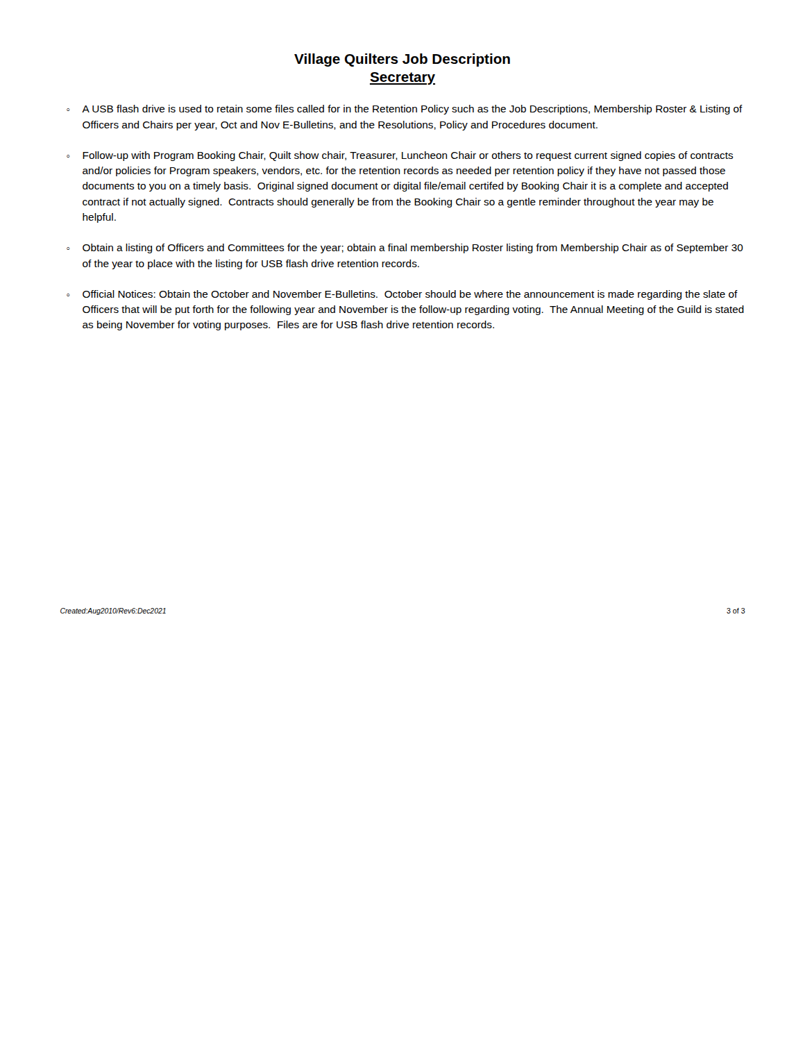Village Quilters Job Description
Secretary
A USB flash drive is used to retain some files called for in the Retention Policy such as the Job Descriptions, Membership Roster & Listing of Officers and Chairs per year, Oct and Nov E-Bulletins, and the Resolutions, Policy and Procedures document.
Follow-up with Program Booking Chair, Quilt show chair, Treasurer, Luncheon Chair or others to request current signed copies of contracts and/or policies for Program speakers, vendors, etc. for the retention records as needed per retention policy if they have not passed those documents to you on a timely basis. Original signed document or digital file/email certifed by Booking Chair it is a complete and accepted contract if not actually signed. Contracts should generally be from the Booking Chair so a gentle reminder throughout the year may be helpful.
Obtain a listing of Officers and Committees for the year; obtain a final membership Roster listing from Membership Chair as of September 30 of the year to place with the listing for USB flash drive retention records.
Official Notices: Obtain the October and November E-Bulletins. October should be where the announcement is made regarding the slate of Officers that will be put forth for the following year and November is the follow-up regarding voting. The Annual Meeting of the Guild is stated as being November for voting purposes. Files are for USB flash drive retention records.
Created:Aug2010/Rev6:Dec2021 3 of 3